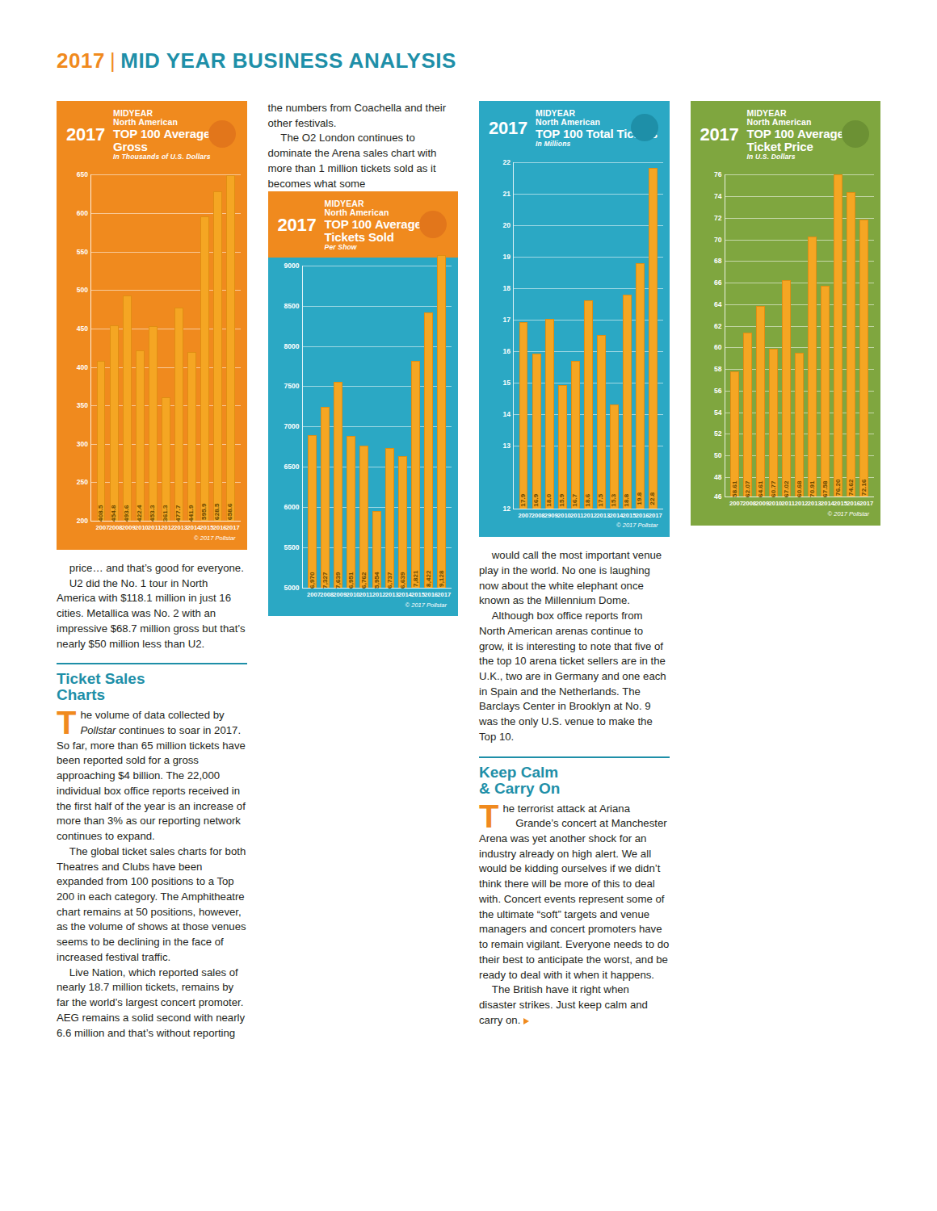2017|MID YEAR BUSINESS ANALYSIS
2017
MIDYEAR
North American TOP 100 Average Gross In Thousands of U.S. Dollars
650
600
550
500
450
400
350
300
250
200
408.5
454.8
493.6
422.4
453.3
361.3
477.7
441.9
595.9
628.5
658.6
2007
2008
2009
2010
2011
2012
2013
2014
2015
2016
2017
© 2017 Pollstar
price… and that’s good for everyone.
U2 did the No. 1 tour in North America with $118.1 million in just 16 cities. Metallica was No. 2 with an impressive $68.7 million gross but that’s nearly $50 million less than U2.
Ticket Sales
Charts
The volume of data collected by Pollstar continues to soar in 2017. So far, more than 65 million tickets have been reported sold for a gross approaching $4 billion. The 22,000 individual box office reports received in the first half of the year is an increase of more than 3% as our reporting network continues to expand.
The global ticket sales charts for both Theatres and Clubs have been expanded from 100 positions to a Top 200 in each category. The Amphitheatre chart remains at 50 positions, however, as the volume of shows at those venues seems to be declining in the face of increased festival traffic.
Live Nation, which reported sales of nearly 18.7 million tickets, remains by far the world’s largest concert promoter. AEG remains a solid second with nearly 6.6 million and that’s without reporting the numbers from Coachella and their other festivals.
The O2 London continues to dominate the Arena sales chart with more than 1 million tickets sold as it becomes what some
2017
MIDYEAR
North American TOP 100 Average Tickets Sold Per Show
9000
8500
8000
7500
7000
6500
6000
5500
5000
6,970
7,327
7,639
6,951
6,762
5,954
6,737
6,639
7,821
8,422
9,128
2007
2008
2009
2010
2011
2012
2013
2014
2015
2016
2017
© 2017 Pollstar
2017
MIDYEAR
North American TOP 100 Total Tickets In Millions
22
21
20
19
18
17
16
15
14
13
12
17.9
16.9
18.0
15.9
16.7
18.6
17.5
15.3
18.8
19.8
22.8
2007
2008
2909
2010
2011
2012
2013
2014
2015
2016
2017
© 2017 Pollstar
would call the most important venue play in the world. No one is laughing now about the white elephant once known as the Millennium Dome.
Although box office reports from North American arenas continue to grow, it is interesting to note that five of the top 10 arena ticket sellers are in the U.K., two are in Germany and one each in Spain and the Netherlands. The Barclays Center in Brooklyn at No. 9 was the only U.S. venue to make the Top 10.
Keep Calm
& Carry On
The terrorist attack at Ariana
Grande’s concert at Manchester Arena was yet another shock for an industry already on high alert. We all would be kidding ourselves if we didn’t think there will be more of this to deal with. Concert events represent some of the ultimate “soft” targets and venue managers and concert promoters have to remain vigilant. Everyone needs to do their best to anticipate the worst, and be ready to deal with it when it happens.
The British have it right when disaster strikes. Just keep calm and carry on.
2017
MIDYEAR
North American TOP 100 Average Ticket Price In U.S. Dollars
76
74
72
70
68
66
64
62
60
58
56
54
52
50
48
46
58.61
62.07
64.61
60.77
67.02
60.68
70.91
67.58
76.20
74.62
72.16
2007
2008
2009
2010
2011
2012
2013
2014
2015
2016
2017
© 2017 Pollstar